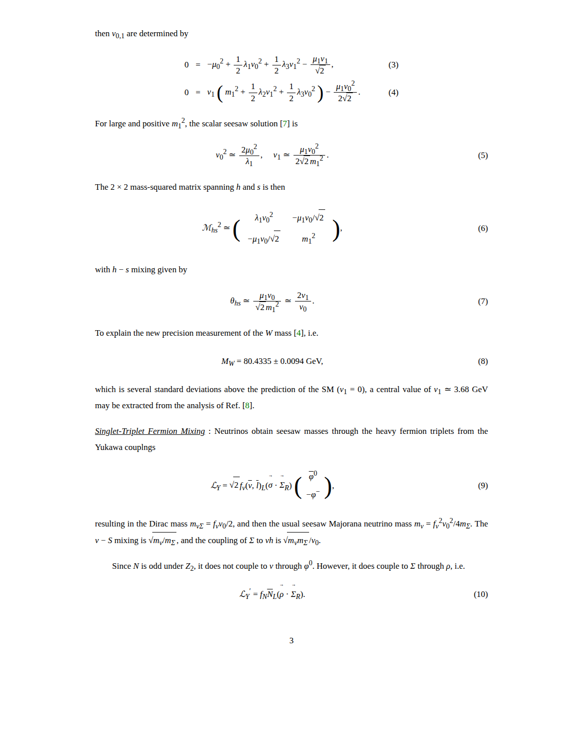then v0,1 are determined by
| 0 | = | − μ 0 2 + 1 2 λ 1 v 0 2 + 1 2 λ 3 v 1 2 − μ 1 v 1 √ 2 , | (3) |
| 0 | = | v 1 ( m 1 2 + 1 2 λ 2 v 1 2 + 1 2 λ 3 v 0 2 ) − μ 1 v 0 2 2 √ 2 . | (4) |
For large and positive m12, the scalar seesaw solution [7] is
v02 ≃ 2μ02 λ1, v1 ≃ μ1v022√2 m12.
(5)
The 2 × 2 mass-squared matrix spanning h and s is then
ℳhs2 ≃ (
| λ 1 v 0 2 | − μ 1 v 0 / √ 2 |
| − μ 1 v 0 / √ 2 | m 1 2 |
) ,
(6)
with h − s mixing given by
θhs ≃ μ1v0√2 m12 ≃ 2v1 v0.
(7)
To explain the new precision measurement of the W mass [4], i.e.
MW = 80.4335 ± 0.0094 GeV,
(8)
which is several standard deviations above the prediction of the SM (v1 = 0), a central value of v1 ≃ 3.68 GeV may be extracted from the analysis of Ref. [8].
Singlet-Triplet Fermion Mixing : Neutrinos obtain seesaw masses through the heavy fermion triplets from the Yukawa couplngs
ℒY = √2 fν(ν, l)L(σ · ΣR) (
| φ 0 |
| − φ − |
) ,
(9)
resulting in the Dirac mass mνΣ = fνv0/2, and then the usual seesaw Majorana neutrino mass mν = fν2v02/4mΣ. The ν − S mixing is √mν/mΣ, and the coupling of Σ to νh is √mνmΣ/v0.
Since N is odd under Z2, it does not couple to ν through φ0. However, it does couple to Σ through ρ, i.e.
ℒY′ = fNNL(ρ · ΣR).
(10)
3